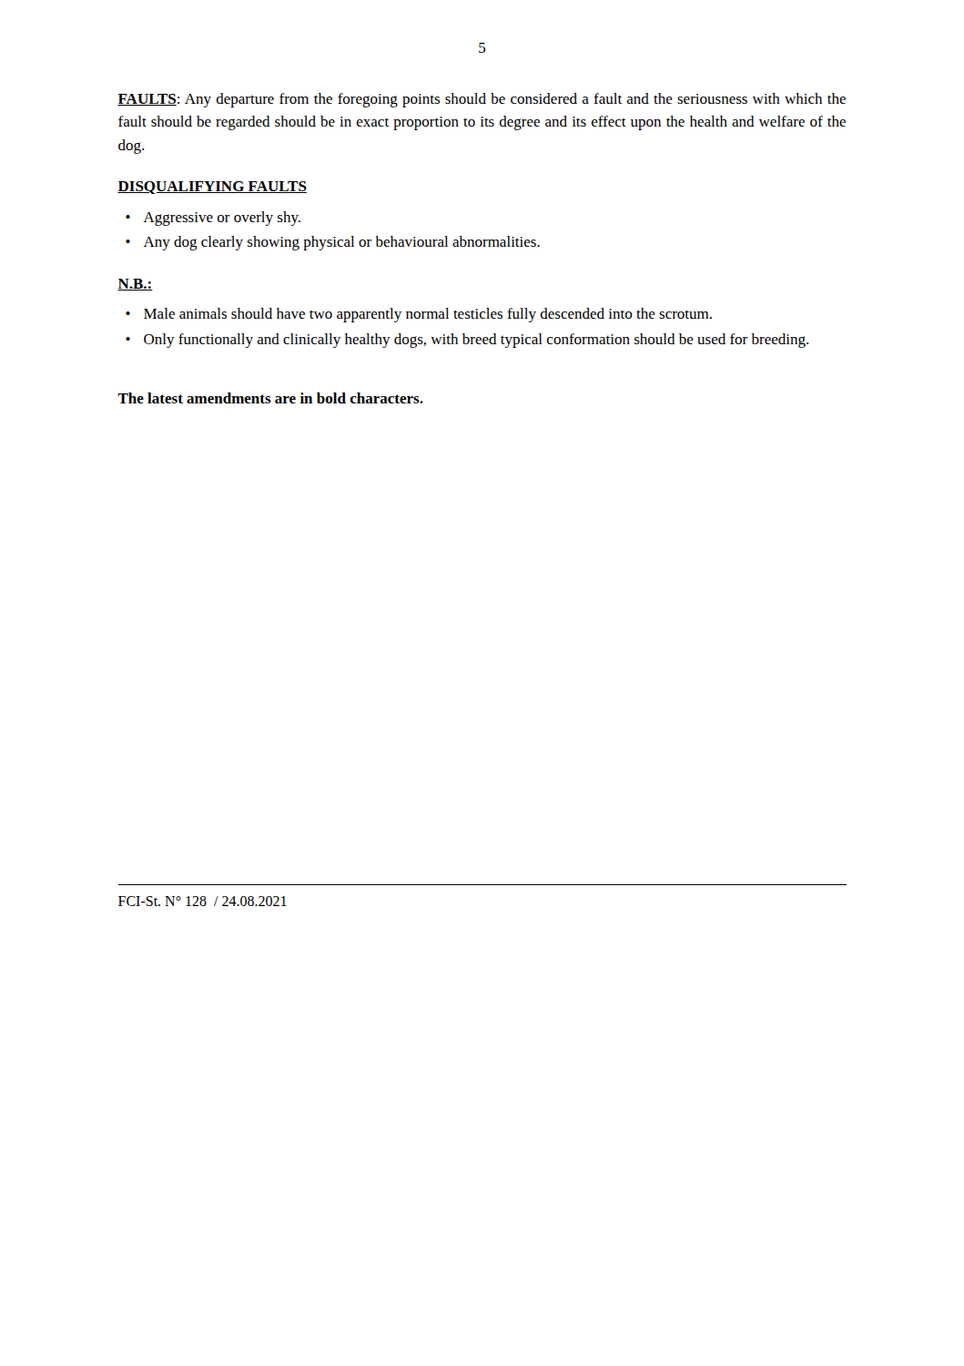5
FAULTS: Any departure from the foregoing points should be considered a fault and the seriousness with which the fault should be regarded should be in exact proportion to its degree and its effect upon the health and welfare of the dog.
DISQUALIFYING FAULTS
Aggressive or overly shy.
Any dog clearly showing physical or behavioural abnormalities.
N.B.:
Male animals should have two apparently normal testicles fully descended into the scrotum.
Only functionally and clinically healthy dogs, with breed typical conformation should be used for breeding.
The latest amendments are in bold characters.
FCI-St. N° 128 / 24.08.2021